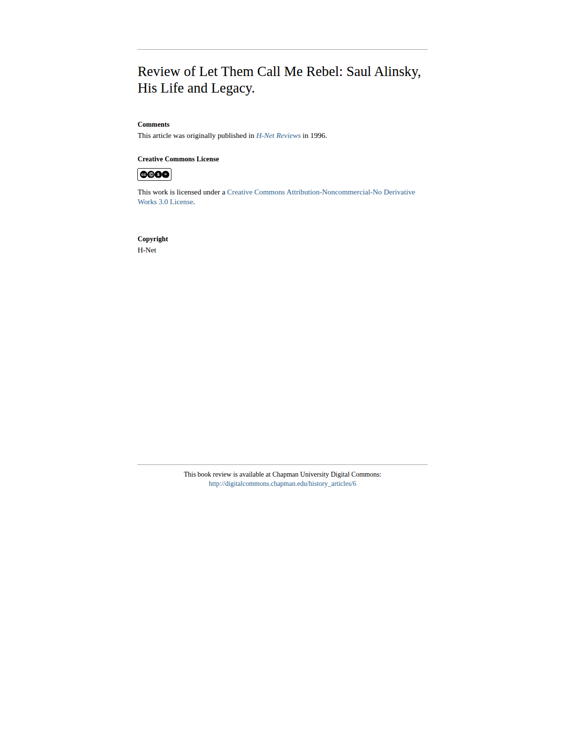Review of Let Them Call Me Rebel: Saul Alinsky, His Life and Legacy.
Comments
This article was originally published in H-Net Reviews in 1996.
Creative Commons License
cc Ⓒ $ = BY NC ND
This work is licensed under a Creative Commons Attribution-Noncommercial-No Derivative Works 3.0 License.
Copyright
H-Net
This book review is available at Chapman University Digital Commons: http://digitalcommons.chapman.edu/history_articles/6